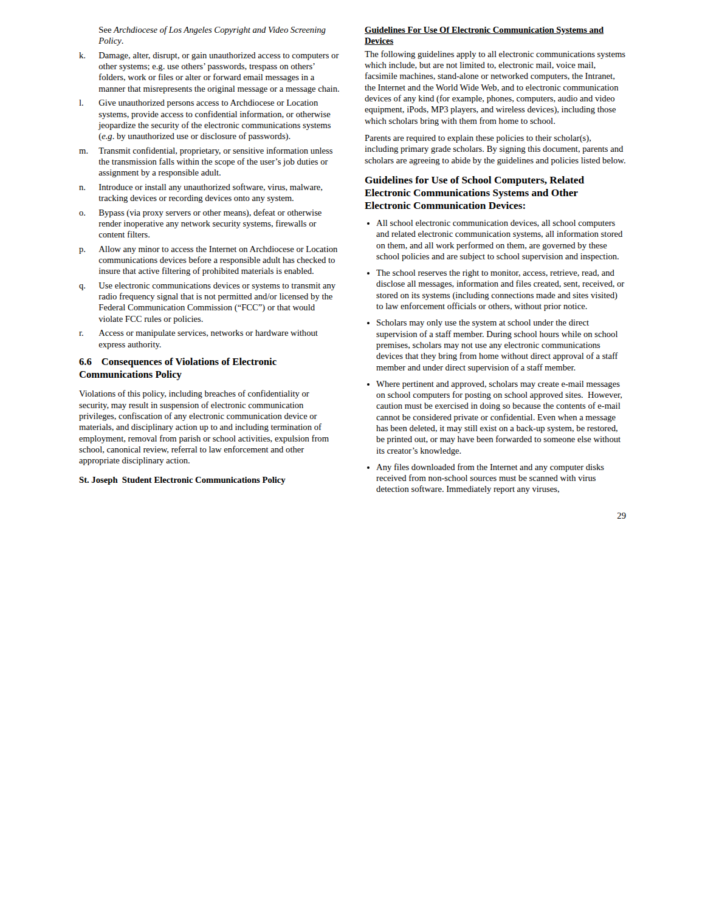See Archdiocese of Los Angeles Copyright and Video Screening Policy.
k. Damage, alter, disrupt, or gain unauthorized access to computers or other systems; e.g. use others’ passwords, trespass on others’ folders, work or files or alter or forward email messages in a manner that misrepresents the original message or a message chain.
l. Give unauthorized persons access to Archdiocese or Location systems, provide access to confidential information, or otherwise jeopardize the security of the electronic communications systems (e.g. by unauthorized use or disclosure of passwords).
m. Transmit confidential, proprietary, or sensitive information unless the transmission falls within the scope of the user’s job duties or assignment by a responsible adult.
n. Introduce or install any unauthorized software, virus, malware, tracking devices or recording devices onto any system.
o. Bypass (via proxy servers or other means), defeat or otherwise render inoperative any network security systems, firewalls or content filters.
p. Allow any minor to access the Internet on Archdiocese or Location communications devices before a responsible adult has checked to insure that active filtering of prohibited materials is enabled.
q. Use electronic communications devices or systems to transmit any radio frequency signal that is not permitted and/or licensed by the Federal Communication Commission (“FCC”) or that would violate FCC rules or policies.
r. Access or manipulate services, networks or hardware without express authority.
6.6 Consequences of Violations of Electronic Communications Policy
Violations of this policy, including breaches of confidentiality or security, may result in suspension of electronic communication privileges, confiscation of any electronic communication device or materials, and disciplinary action up to and including termination of employment, removal from parish or school activities, expulsion from school, canonical review, referral to law enforcement and other appropriate disciplinary action.
St. Joseph Student Electronic Communications Policy
Guidelines For Use Of Electronic Communication Systems and Devices
The following guidelines apply to all electronic communications systems which include, but are not limited to, electronic mail, voice mail, facsimile machines, stand-alone or networked computers, the Intranet, the Internet and the World Wide Web, and to electronic communication devices of any kind (for example, phones, computers, audio and video equipment, iPods, MP3 players, and wireless devices), including those which scholars bring with them from home to school.
Parents are required to explain these policies to their scholar(s), including primary grade scholars. By signing this document, parents and scholars are agreeing to abide by the guidelines and policies listed below.
Guidelines for Use of School Computers, Related Electronic Communications Systems and Other Electronic Communication Devices:
All school electronic communication devices, all school computers and related electronic communication systems, all information stored on them, and all work performed on them, are governed by these school policies and are subject to school supervision and inspection.
The school reserves the right to monitor, access, retrieve, read, and disclose all messages, information and files created, sent, received, or stored on its systems (including connections made and sites visited) to law enforcement officials or others, without prior notice.
Scholars may only use the system at school under the direct supervision of a staff member. During school hours while on school premises, scholars may not use any electronic communications devices that they bring from home without direct approval of a staff member and under direct supervision of a staff member.
Where pertinent and approved, scholars may create e-mail messages on school computers for posting on school approved sites. However, caution must be exercised in doing so because the contents of e-mail cannot be considered private or confidential. Even when a message has been deleted, it may still exist on a back-up system, be restored, be printed out, or may have been forwarded to someone else without its creator’s knowledge.
Any files downloaded from the Internet and any computer disks received from non-school sources must be scanned with virus detection software. Immediately report any viruses,
29